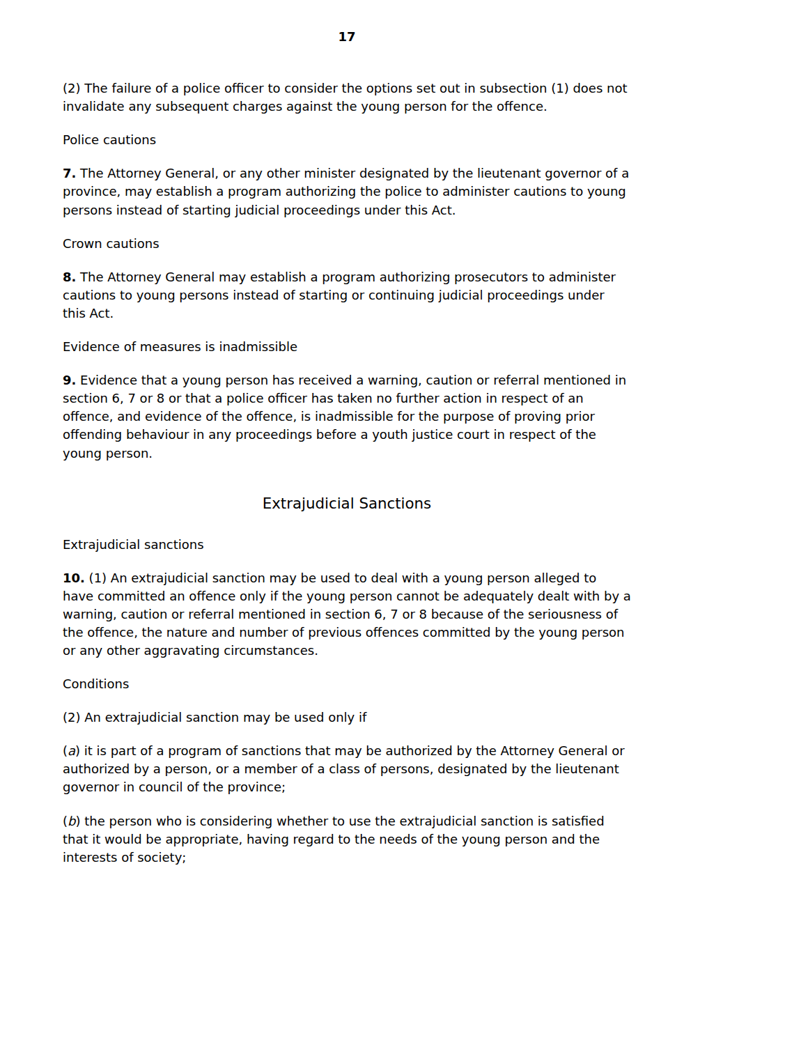17
(2) The failure of a police officer to consider the options set out in subsection (1) does not invalidate any subsequent charges against the young person for the offence.
Police cautions
7. The Attorney General, or any other minister designated by the lieutenant governor of a province, may establish a program authorizing the police to administer cautions to young persons instead of starting judicial proceedings under this Act.
Crown cautions
8. The Attorney General may establish a program authorizing prosecutors to administer cautions to young persons instead of starting or continuing judicial proceedings under this Act.
Evidence of measures is inadmissible
9. Evidence that a young person has received a warning, caution or referral mentioned in section 6, 7 or 8 or that a police officer has taken no further action in respect of an offence, and evidence of the offence, is inadmissible for the purpose of proving prior offending behaviour in any proceedings before a youth justice court in respect of the young person.
Extrajudicial Sanctions
Extrajudicial sanctions
10. (1) An extrajudicial sanction may be used to deal with a young person alleged to have committed an offence only if the young person cannot be adequately dealt with by a warning, caution or referral mentioned in section 6, 7 or 8 because of the seriousness of the offence, the nature and number of previous offences committed by the young person or any other aggravating circumstances.
Conditions
(2) An extrajudicial sanction may be used only if
(a) it is part of a program of sanctions that may be authorized by the Attorney General or authorized by a person, or a member of a class of persons, designated by the lieutenant governor in council of the province;
(b) the person who is considering whether to use the extrajudicial sanction is satisfied that it would be appropriate, having regard to the needs of the young person and the interests of society;